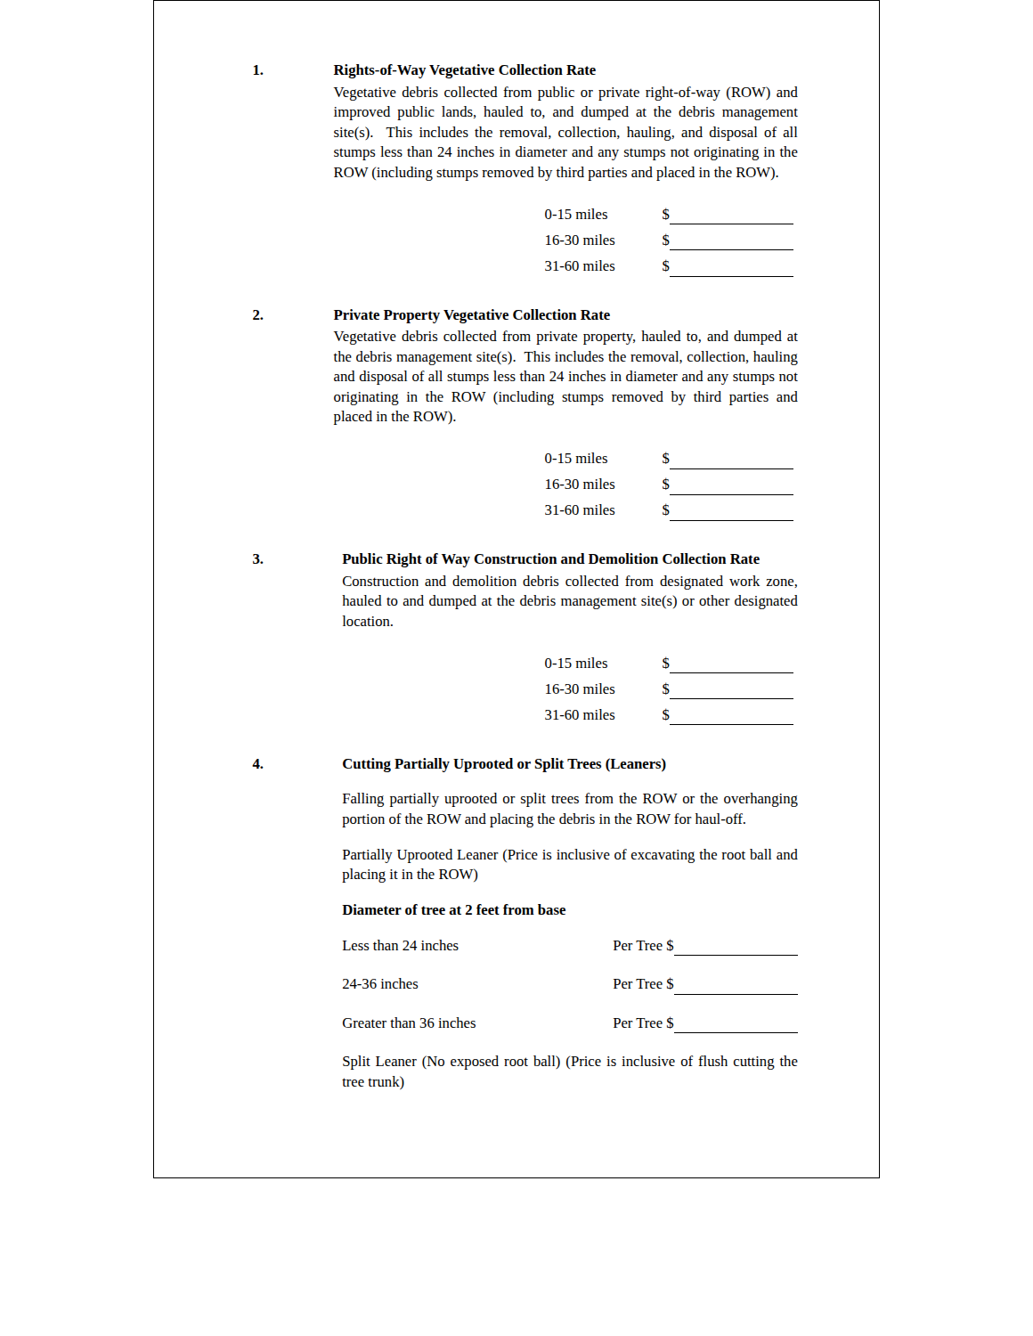1.
Rights-of-Way Vegetative Collection Rate
Vegetative debris collected from public or private right-of-way (ROW) and improved public lands, hauled to, and dumped at the debris management site(s). This includes the removal, collection, hauling, and disposal of all stumps less than 24 inches in diameter and any stumps not originating in the ROW (including stumps removed by third parties and placed in the ROW).
| 0-15 miles | $ |
| 16-30 miles | $ |
| 31-60 miles | $ |
2.
Private Property Vegetative Collection Rate
Vegetative debris collected from private property, hauled to, and dumped at the debris management site(s). This includes the removal, collection, hauling and disposal of all stumps less than 24 inches in diameter and any stumps not originating in the ROW (including stumps removed by third parties and placed in the ROW).
| 0-15 miles | $ |
| 16-30 miles | $ |
| 31-60 miles | $ |
3.
Public Right of Way Construction and Demolition Collection Rate
Construction and demolition debris collected from designated work zone, hauled to and dumped at the debris management site(s) or other designated location.
| 0-15 miles | $ |
| 16-30 miles | $ |
| 31-60 miles | $ |
4.
Cutting Partially Uprooted or Split Trees (Leaners)
Falling partially uprooted or split trees from the ROW or the overhanging portion of the ROW and placing the debris in the ROW for haul-off.
Partially Uprooted Leaner (Price is inclusive of excavating the root ball and placing it in the ROW)
Diameter of tree at 2 feet from base
Less than 24 inches
Per Tree $
24-36 inches
Per Tree $
Greater than 36 inches
Per Tree $
Split Leaner (No exposed root ball) (Price is inclusive of flush cutting the tree trunk)